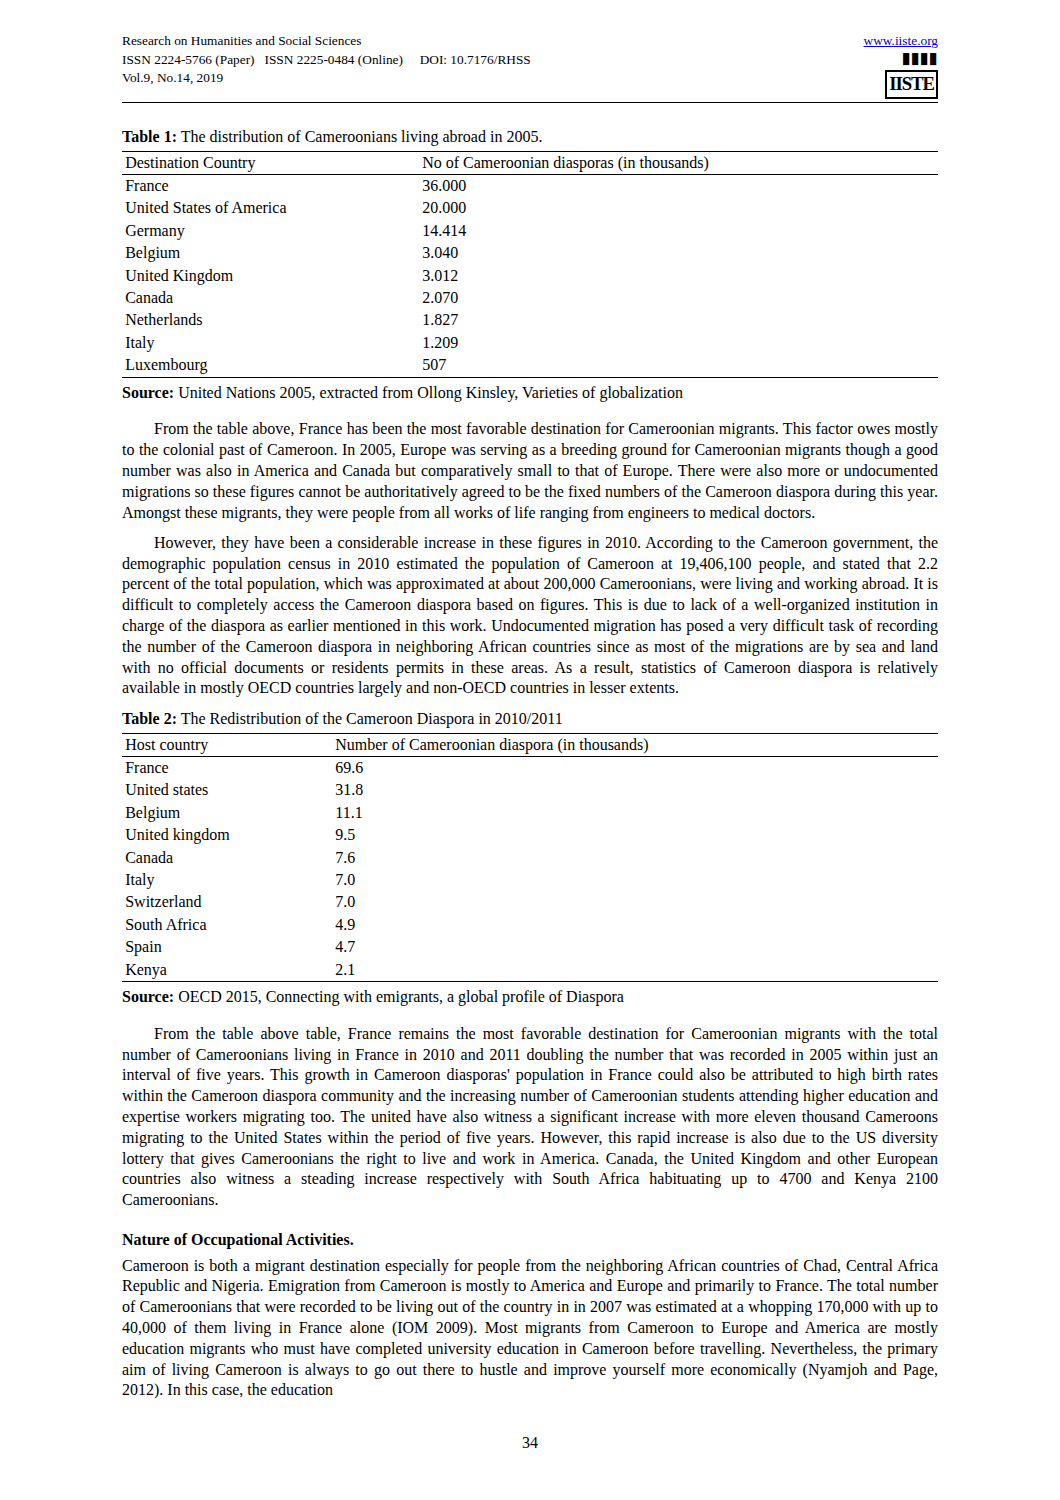Research on Humanities and Social Sciences
ISSN 2224-5766 (Paper) ISSN 2225-0484 (Online) DOI: 10.7176/RHSS
Vol.9, No.14, 2019
www.iiste.org
▮▮▮▮
IISTE
Table 1: The distribution of Cameroonians living abroad in 2005.
| Destination Country | No of Cameroonian diasporas (in thousands) |
| --- | --- |
| France | 36.000 |
| United States of America | 20.000 |
| Germany | 14.414 |
| Belgium | 3.040 |
| United Kingdom | 3.012 |
| Canada | 2.070 |
| Netherlands | 1.827 |
| Italy | 1.209 |
| Luxembourg | 507 |
Source: United Nations 2005, extracted from Ollong Kinsley, Varieties of globalization
From the table above, France has been the most favorable destination for Cameroonian migrants. This factor owes mostly to the colonial past of Cameroon. In 2005, Europe was serving as a breeding ground for Cameroonian migrants though a good number was also in America and Canada but comparatively small to that of Europe. There were also more or undocumented migrations so these figures cannot be authoritatively agreed to be the fixed numbers of the Cameroon diaspora during this year. Amongst these migrants, they were people from all works of life ranging from engineers to medical doctors.
However, they have been a considerable increase in these figures in 2010. According to the Cameroon government, the demographic population census in 2010 estimated the population of Cameroon at 19,406,100 people, and stated that 2.2 percent of the total population, which was approximated at about 200,000 Cameroonians, were living and working abroad. It is difficult to completely access the Cameroon diaspora based on figures. This is due to lack of a well-organized institution in charge of the diaspora as earlier mentioned in this work. Undocumented migration has posed a very difficult task of recording the number of the Cameroon diaspora in neighboring African countries since as most of the migrations are by sea and land with no official documents or residents permits in these areas. As a result, statistics of Cameroon diaspora is relatively available in mostly OECD countries largely and non-OECD countries in lesser extents.
Table 2: The Redistribution of the Cameroon Diaspora in 2010/2011
| Host country | Number of Cameroonian diaspora (in thousands) |
| --- | --- |
| France | 69.6 |
| United states | 31.8 |
| Belgium | 11.1 |
| United kingdom | 9.5 |
| Canada | 7.6 |
| Italy | 7.0 |
| Switzerland | 7.0 |
| South Africa | 4.9 |
| Spain | 4.7 |
| Kenya | 2.1 |
Source: OECD 2015, Connecting with emigrants, a global profile of Diaspora
From the table above table, France remains the most favorable destination for Cameroonian migrants with the total number of Cameroonians living in France in 2010 and 2011 doubling the number that was recorded in 2005 within just an interval of five years. This growth in Cameroon diasporas' population in France could also be attributed to high birth rates within the Cameroon diaspora community and the increasing number of Cameroonian students attending higher education and expertise workers migrating too. The united have also witness a significant increase with more eleven thousand Cameroons migrating to the United States within the period of five years. However, this rapid increase is also due to the US diversity lottery that gives Cameroonians the right to live and work in America. Canada, the United Kingdom and other European countries also witness a steading increase respectively with South Africa habituating up to 4700 and Kenya 2100 Cameroonians.
Nature of Occupational Activities.
Cameroon is both a migrant destination especially for people from the neighboring African countries of Chad, Central Africa Republic and Nigeria. Emigration from Cameroon is mostly to America and Europe and primarily to France. The total number of Cameroonians that were recorded to be living out of the country in in 2007 was estimated at a whopping 170,000 with up to 40,000 of them living in France alone (IOM 2009). Most migrants from Cameroon to Europe and America are mostly education migrants who must have completed university education in Cameroon before travelling. Nevertheless, the primary aim of living Cameroon is always to go out there to hustle and improve yourself more economically (Nyamjoh and Page, 2012). In this case, the education
34